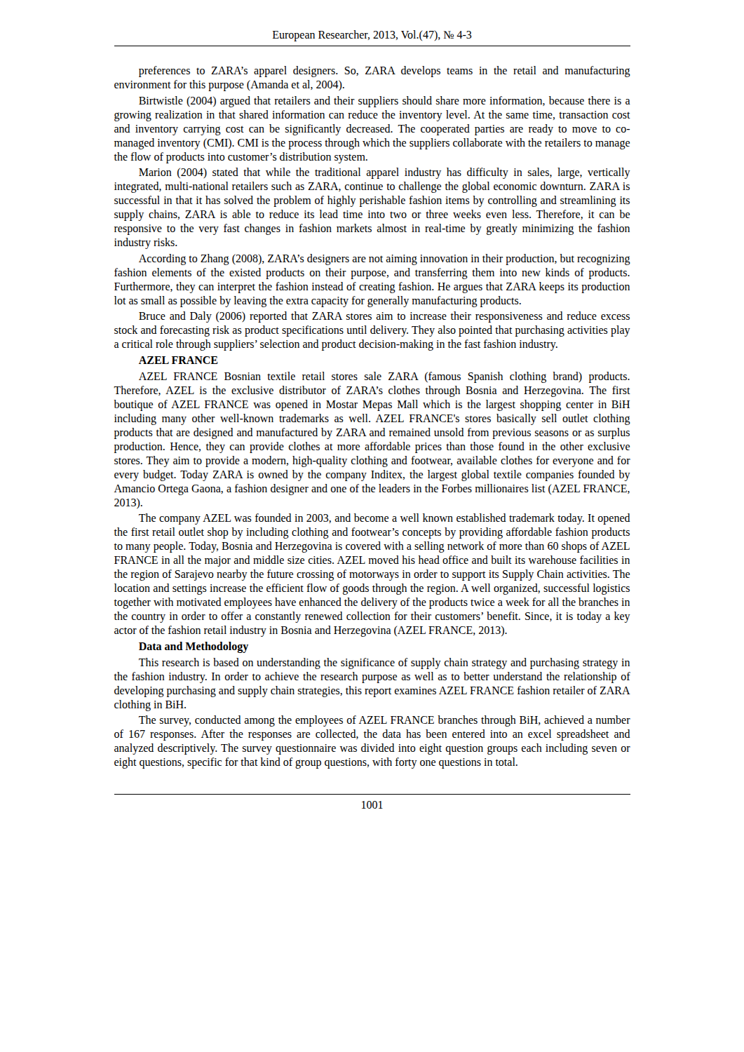European Researcher, 2013, Vol.(47), № 4-3
preferences to ZARA’s apparel designers. So, ZARA develops teams in the retail and manufacturing environment for this purpose (Amanda et al, 2004).
Birtwistle (2004) argued that retailers and their suppliers should share more information, because there is a growing realization in that shared information can reduce the inventory level. At the same time, transaction cost and inventory carrying cost can be significantly decreased. The cooperated parties are ready to move to co-managed inventory (CMI). CMI is the process through which the suppliers collaborate with the retailers to manage the flow of products into customer’s distribution system.
Marion (2004) stated that while the traditional apparel industry has difficulty in sales, large, vertically integrated, multi-national retailers such as ZARA, continue to challenge the global economic downturn. ZARA is successful in that it has solved the problem of highly perishable fashion items by controlling and streamlining its supply chains, ZARA is able to reduce its lead time into two or three weeks even less. Therefore, it can be responsive to the very fast changes in fashion markets almost in real-time by greatly minimizing the fashion industry risks.
According to Zhang (2008), ZARA’s designers are not aiming innovation in their production, but recognizing fashion elements of the existed products on their purpose, and transferring them into new kinds of products. Furthermore, they can interpret the fashion instead of creating fashion. He argues that ZARA keeps its production lot as small as possible by leaving the extra capacity for generally manufacturing products.
Bruce and Daly (2006) reported that ZARA stores aim to increase their responsiveness and reduce excess stock and forecasting risk as product specifications until delivery. They also pointed that purchasing activities play a critical role through suppliers’ selection and product decision-making in the fast fashion industry.
AZEL FRANCE
AZEL FRANCE Bosnian textile retail stores sale ZARA (famous Spanish clothing brand) products. Therefore, AZEL is the exclusive distributor of ZARA’s clothes through Bosnia and Herzegovina. The first boutique of AZEL FRANCE was opened in Mostar Mepas Mall which is the largest shopping center in BiH including many other well-known trademarks as well. AZEL FRANCE's stores basically sell outlet clothing products that are designed and manufactured by ZARA and remained unsold from previous seasons or as surplus production. Hence, they can provide clothes at more affordable prices than those found in the other exclusive stores. They aim to provide a modern, high-quality clothing and footwear, available clothes for everyone and for every budget. Today ZARA is owned by the company Inditex, the largest global textile companies founded by Amancio Ortega Gaona, a fashion designer and one of the leaders in the Forbes millionaires list (AZEL FRANCE, 2013).
The company AZEL was founded in 2003, and become a well known established trademark today. It opened the first retail outlet shop by including clothing and footwear’s concepts by providing affordable fashion products to many people. Today, Bosnia and Herzegovina is covered with a selling network of more than 60 shops of AZEL FRANCE in all the major and middle size cities. AZEL moved his head office and built its warehouse facilities in the region of Sarajevo nearby the future crossing of motorways in order to support its Supply Chain activities. The location and settings increase the efficient flow of goods through the region. A well organized, successful logistics together with motivated employees have enhanced the delivery of the products twice a week for all the branches in the country in order to offer a constantly renewed collection for their customers’ benefit. Since, it is today a key actor of the fashion retail industry in Bosnia and Herzegovina (AZEL FRANCE, 2013).
Data and Methodology
This research is based on understanding the significance of supply chain strategy and purchasing strategy in the fashion industry. In order to achieve the research purpose as well as to better understand the relationship of developing purchasing and supply chain strategies, this report examines AZEL FRANCE fashion retailer of ZARA clothing in BiH.
The survey, conducted among the employees of AZEL FRANCE branches through BiH, achieved a number of 167 responses. After the responses are collected, the data has been entered into an excel spreadsheet and analyzed descriptively. The survey questionnaire was divided into eight question groups each including seven or eight questions, specific for that kind of group questions, with forty one questions in total.
1001